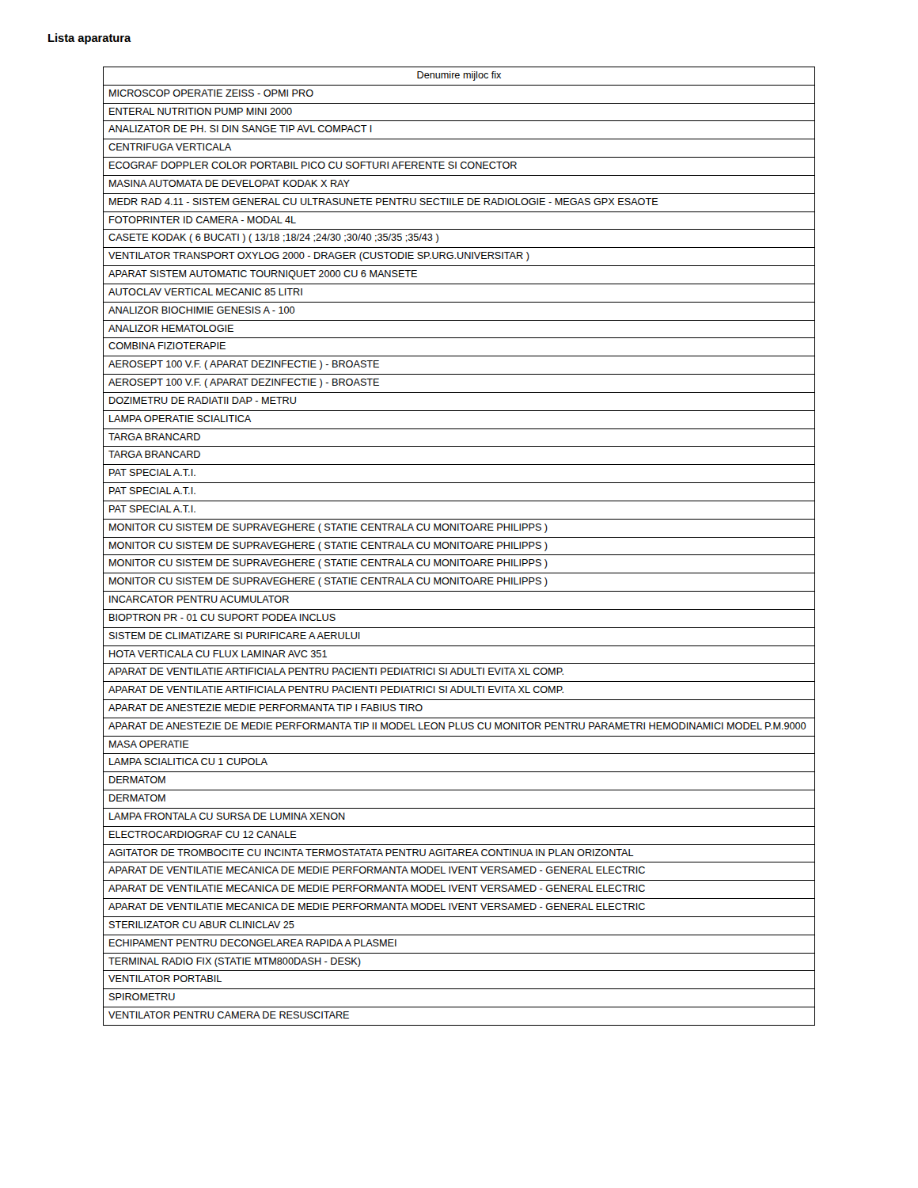Lista aparatura
| Denumire mijloc fix |
| --- |
| MICROSCOP OPERATIE ZEISS - OPMI PRO |
| ENTERAL NUTRITION PUMP MINI 2000 |
| ANALIZATOR DE PH. SI DIN SANGE TIP AVL COMPACT I |
| CENTRIFUGA VERTICALA |
| ECOGRAF DOPPLER COLOR PORTABIL PICO CU SOFTURI AFERENTE SI CONECTOR |
| MASINA AUTOMATA DE DEVELOPAT KODAK X RAY |
| MEDR RAD 4.11 - SISTEM GENERAL CU ULTRASUNETE PENTRU SECTIILE DE RADIOLOGIE - MEGAS GPX ESAOTE |
| FOTOPRINTER ID CAMERA - MODAL 4L |
| CASETE KODAK ( 6 BUCATI ) ( 13/18 ;18/24 ;24/30 ;30/40 ;35/35 ;35/43 ) |
| VENTILATOR TRANSPORT OXYLOG 2000 - DRAGER (CUSTODIE SP.URG.UNIVERSITAR ) |
| APARAT SISTEM AUTOMATIC TOURNIQUET 2000 CU 6 MANSETE |
| AUTOCLAV VERTICAL MECANIC 85 LITRI |
| ANALIZOR BIOCHIMIE GENESIS A - 100 |
| ANALIZOR HEMATOLOGIE |
| COMBINA FIZIOTERAPIE |
| AEROSEPT 100 V.F. ( APARAT DEZINFECTIE ) - BROASTE |
| AEROSEPT 100 V.F. ( APARAT DEZINFECTIE ) - BROASTE |
| DOZIMETRU DE RADIATII DAP - METRU |
| LAMPA OPERATIE SCIALITICA |
| TARGA BRANCARD |
| TARGA BRANCARD |
| PAT SPECIAL A.T.I. |
| PAT SPECIAL A.T.I. |
| PAT SPECIAL A.T.I. |
| MONITOR CU SISTEM DE SUPRAVEGHERE ( STATIE CENTRALA CU MONITOARE PHILIPPS ) |
| MONITOR CU SISTEM DE SUPRAVEGHERE ( STATIE CENTRALA CU MONITOARE PHILIPPS ) |
| MONITOR CU SISTEM DE SUPRAVEGHERE ( STATIE CENTRALA CU MONITOARE PHILIPPS ) |
| MONITOR CU SISTEM DE SUPRAVEGHERE ( STATIE CENTRALA CU MONITOARE PHILIPPS ) |
| INCARCATOR PENTRU ACUMULATOR |
| BIOPTRON PR - 01 CU SUPORT PODEA INCLUS |
| SISTEM DE CLIMATIZARE SI PURIFICARE A AERULUI |
| HOTA VERTICALA CU FLUX LAMINAR AVC 351 |
| APARAT DE VENTILATIE ARTIFICIALA PENTRU PACIENTI PEDIATRICI SI ADULTI EVITA XL COMP. |
| APARAT DE VENTILATIE ARTIFICIALA PENTRU PACIENTI PEDIATRICI SI ADULTI EVITA XL COMP. |
| APARAT DE ANESTEZIE MEDIE PERFORMANTA TIP I FABIUS TIRO |
| APARAT DE ANESTEZIE DE MEDIE PERFORMANTA TIP II MODEL LEON PLUS CU MONITOR PENTRU PARAMETRI HEMODINAMICI MODEL P.M.9000 |
| MASA OPERATIE |
| LAMPA SCIALITICA CU 1 CUPOLA |
| DERMATOM |
| DERMATOM |
| LAMPA FRONTALA CU SURSA DE LUMINA XENON |
| ELECTROCARDIOGRAF CU 12 CANALE |
| AGITATOR DE TROMBOCITE CU INCINTA TERMOSTATATA PENTRU AGITAREA CONTINUA IN PLAN ORIZONTAL |
| APARAT DE VENTILATIE MECANICA DE MEDIE PERFORMANTA MODEL IVENT VERSAMED - GENERAL ELECTRIC |
| APARAT DE VENTILATIE MECANICA DE MEDIE PERFORMANTA MODEL IVENT VERSAMED - GENERAL ELECTRIC |
| APARAT DE VENTILATIE MECANICA DE MEDIE PERFORMANTA MODEL IVENT VERSAMED - GENERAL ELECTRIC |
| STERILIZATOR CU ABUR CLINICLAV 25 |
| ECHIPAMENT PENTRU DECONGELAREA RAPIDA A PLASMEI |
| TERMINAL RADIO FIX (STATIE MTM800DASH - DESK) |
| VENTILATOR PORTABIL |
| SPIROMETRU |
| VENTILATOR PENTRU CAMERA DE RESUSCITARE |